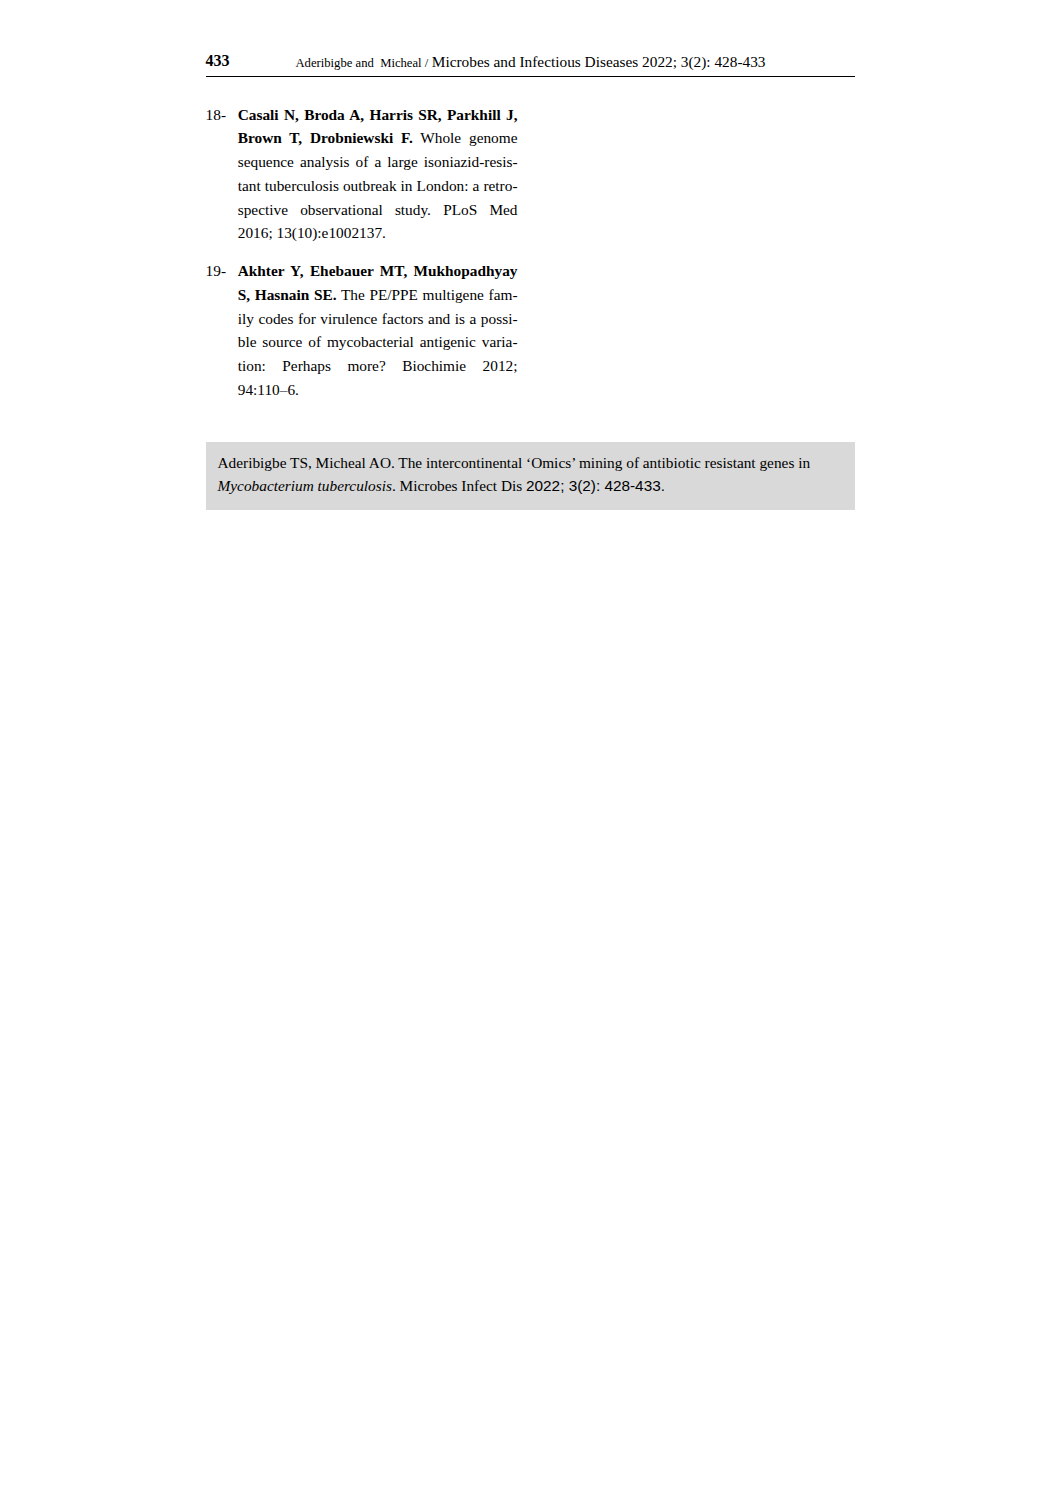433
Aderibigbe and Micheal / Microbes and Infectious Diseases 2022; 3(2): 428-433
18-Casali N, Broda A, Harris SR, Parkhill J, Brown T, Drobniewski F. Whole genome sequence analysis of a large isoniazid-resistant tuberculosis outbreak in London: a retrospective observational study. PLoS Med 2016; 13(10):e1002137.
19-Akhter Y, Ehebauer MT, Mukhopadhyay S, Hasnain SE. The PE/PPE multigene family codes for virulence factors and is a possible source of mycobacterial antigenic variation: Perhaps more? Biochimie 2012; 94:110–6.
Aderibigbe TS, Micheal AO. The intercontinental ‘Omics’ mining of antibiotic resistant genes in Mycobacterium tuberculosis. Microbes Infect Dis 2022; 3(2): 428-433.